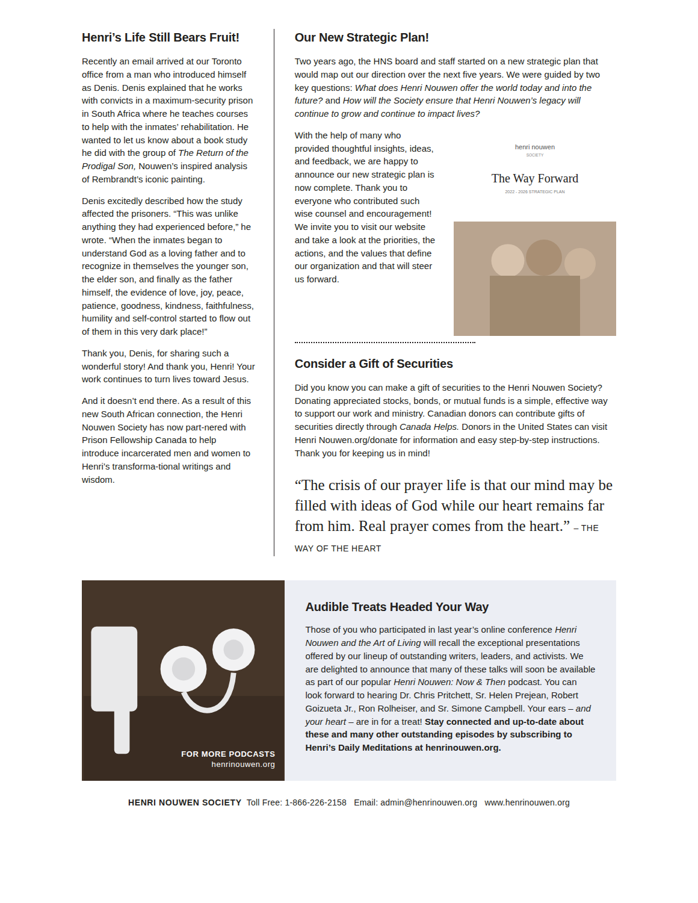Henri’s Life Still Bears Fruit!
Recently an email arrived at our Toronto office from a man who introduced himself as Denis. Denis explained that he works with convicts in a maximum-security prison in South Africa where he teaches courses to help with the inmates’ rehabilitation. He wanted to let us know about a book study he did with the group of The Return of the Prodigal Son, Nouwen’s inspired analysis of Rembrandt’s iconic painting.
Denis excitedly described how the study affected the prisoners. “This was unlike anything they had experienced before,” he wrote. “When the inmates began to understand God as a loving father and to recognize in themselves the younger son, the elder son, and finally as the father himself, the evidence of love, joy, peace, patience, goodness, kindness, faithfulness, humility and self-control started to flow out of them in this very dark place!”
Thank you, Denis, for sharing such a wonderful story! And thank you, Henri! Your work continues to turn lives toward Jesus.
And it doesn’t end there. As a result of this new South African connection, the Henri Nouwen Society has now part-nered with Prison Fellowship Canada to help introduce incarcerated men and women to Henri’s transforma-tional writings and wisdom.
Our New Strategic Plan!
Two years ago, the HNS board and staff started on a new strategic plan that would map out our direction over the next five years. We were guided by two key questions: What does Henri Nouwen offer the world today and into the future? and How will the Society ensure that Henri Nouwen’s legacy will continue to grow and continue to impact lives?
With the help of many who provided thoughtful insights, ideas, and feedback, we are happy to announce our new strategic plan is now complete. Thank you to everyone who contributed such wise counsel and encouragement! We invite you to visit our website and take a look at the priorities, the actions, and the values that define our organization and that will steer us forward.
Consider a Gift of Securities
Did you know you can make a gift of securities to the Henri Nouwen Society? Donating appreciated stocks, bonds, or mutual funds is a simple, effective way to support our work and ministry. Canadian donors can contribute gifts of securities directly through Canada Helps. Donors in the United States can visit Henri Nouwen.org/donate for information and easy step-by-step instructions. Thank you for keeping us in mind!
“The crisis of our prayer life is that our mind may be filled with ideas of God while our heart remains far from him. Real prayer comes from the heart.” – THE WAY OF THE HEART
FOR MORE PODCASTS
henrinouwen.org
Audible Treats Headed Your Way
Those of you who participated in last year’s online conference Henri Nouwen and the Art of Living will recall the exceptional presentations offered by our lineup of outstanding writers, leaders, and activists. We are delighted to announce that many of these talks will soon be available as part of our popular Henri Nouwen: Now & Then podcast. You can look forward to hearing Dr. Chris Pritchett, Sr. Helen Prejean, Robert Goizueta Jr., Ron Rolheiser, and Sr. Simone Campbell. Your ears – and your heart – are in for a treat! Stay connected and up-to-date about these and many other outstanding episodes by subscribing to Henri’s Daily Meditations at henrinouwen.org.
HENRI NOUWEN SOCIETY Toll Free: 1-866-226-2158 Email: admin@henrinouwen.org www.henrinouwen.org